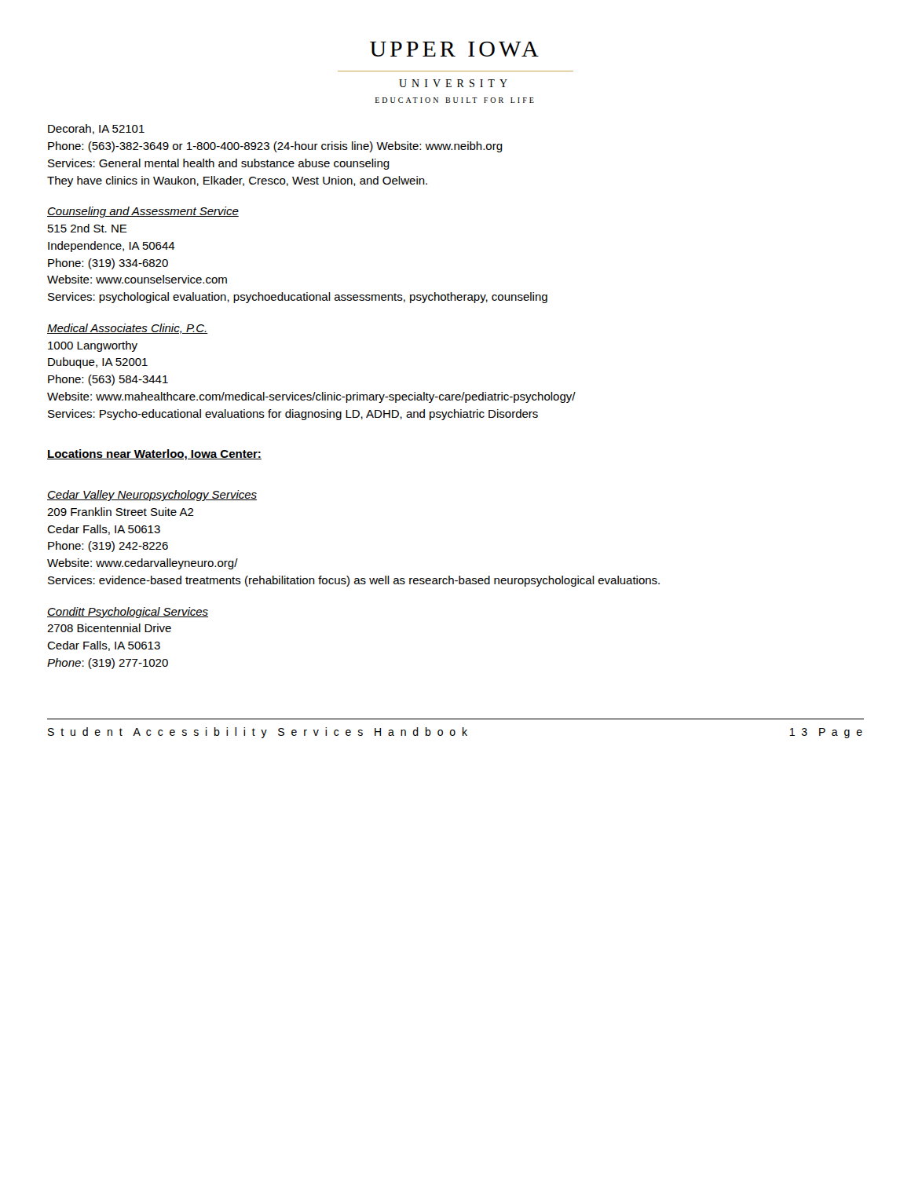UPPER IOWA
UNIVERSITY
EDUCATION BUILT FOR LIFE
Decorah, IA 52101
Phone: (563)-382-3649 or 1-800-400-8923 (24-hour crisis line) Website: www.neibh.org
Services: General mental health and substance abuse counseling
They have clinics in Waukon, Elkader, Cresco, West Union, and Oelwein.
Counseling and Assessment Service
515 2nd St. NE
Independence, IA 50644
Phone: (319) 334-6820
Website: www.counselservice.com
Services: psychological evaluation, psychoeducational assessments, psychotherapy, counseling
Medical Associates Clinic, P.C.
1000 Langworthy
Dubuque, IA 52001
Phone: (563) 584-3441
Website: www.mahealthcare.com/medical-services/clinic-primary-specialty-care/pediatric-psychology/
Services: Psycho-educational evaluations for diagnosing LD, ADHD, and psychiatric Disorders
Locations near Waterloo, Iowa Center:
Cedar Valley Neuropsychology Services
209 Franklin Street Suite A2
Cedar Falls, IA 50613
Phone: (319) 242-8226
Website: www.cedarvalleyneuro.org/
Services: evidence-based treatments (rehabilitation focus) as well as research-based neuropsychological evaluations.
Conditt Psychological Services
2708 Bicentennial Drive
Cedar Falls, IA 50613
Phone: (319) 277-1020
S t u d e n t A c c e s s i b i l i t y S e r v i c e s H a n d b o o k 1 3 P a g e